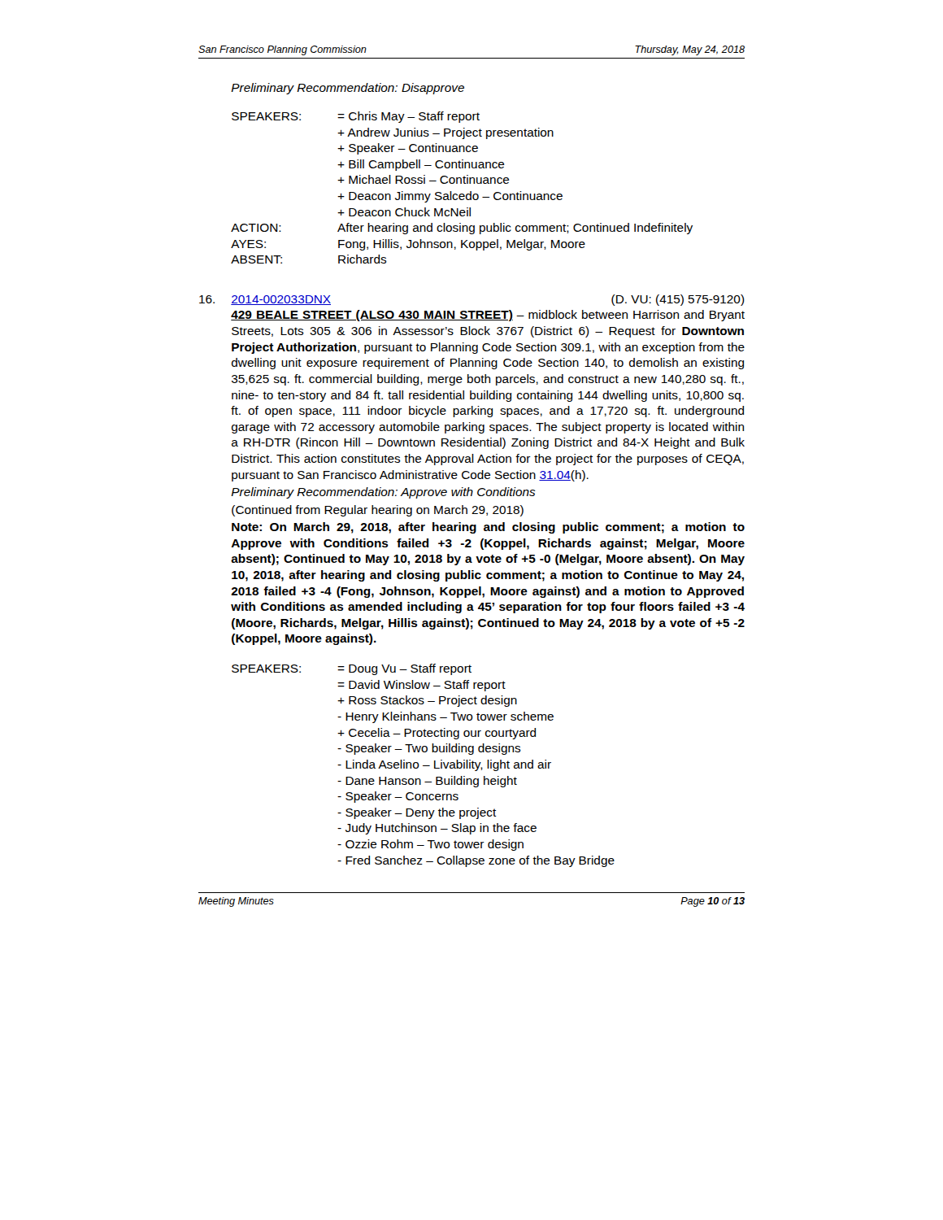San Francisco Planning Commission
Thursday, May 24, 2018
Preliminary Recommendation: Disapprove
| SPEAKERS: | = Chris May – Staff report |
| | + Andrew Junius – Project presentation |
| | + Speaker – Continuance |
| | + Bill Campbell – Continuance |
| | + Michael Rossi – Continuance |
| | + Deacon Jimmy Salcedo – Continuance |
| | + Deacon Chuck McNeil |
| ACTION: | After hearing and closing public comment; Continued Indefinitely |
| AYES: | Fong, Hillis, Johnson, Koppel, Melgar, Moore |
| ABSENT: | Richards |
16.
(D. VU: (415) 575-9120) 2014-002033DNX
429 BEALE STREET (ALSO 430 MAIN STREET) – midblock between Harrison and Bryant Streets, Lots 305 & 306 in Assessor’s Block 3767 (District 6) – Request for Downtown Project Authorization, pursuant to Planning Code Section 309.1, with an exception from the dwelling unit exposure requirement of Planning Code Section 140, to demolish an existing 35,625 sq. ft. commercial building, merge both parcels, and construct a new 140,280 sq. ft., nine- to ten-story and 84 ft. tall residential building containing 144 dwelling units, 10,800 sq. ft. of open space, 111 indoor bicycle parking spaces, and a 17,720 sq. ft. underground garage with 72 accessory automobile parking spaces. The subject property is located within a RH-DTR (Rincon Hill – Downtown Residential) Zoning District and 84-X Height and Bulk District. This action constitutes the Approval Action for the project for the purposes of CEQA, pursuant to San Francisco Administrative Code Section 31.04(h).
Preliminary Recommendation: Approve with Conditions
(Continued from Regular hearing on March 29, 2018)
Note: On March 29, 2018, after hearing and closing public comment; a motion to Approve with Conditions failed +3 -2 (Koppel, Richards against; Melgar, Moore absent); Continued to May 10, 2018 by a vote of +5 -0 (Melgar, Moore absent). On May 10, 2018, after hearing and closing public comment; a motion to Continue to May 24, 2018 failed +3 -4 (Fong, Johnson, Koppel, Moore against) and a motion to Approved with Conditions as amended including a 45’ separation for top four floors failed +3 -4 (Moore, Richards, Melgar, Hillis against); Continued to May 24, 2018 by a vote of +5 -2 (Koppel, Moore against).
| SPEAKERS: | = Doug Vu – Staff report |
| | = David Winslow – Staff report |
| | + Ross Stackos – Project design |
| | - Henry Kleinhans – Two tower scheme |
| | + Cecelia – Protecting our courtyard |
| | - Speaker – Two building designs |
| | - Linda Aselino – Livability, light and air |
| | - Dane Hanson – Building height |
| | - Speaker – Concerns |
| | - Speaker – Deny the project |
| | - Judy Hutchinson – Slap in the face |
| | - Ozzie Rohm – Two tower design |
| | - Fred Sanchez – Collapse zone of the Bay Bridge |
Meeting Minutes
Page 10 of 13